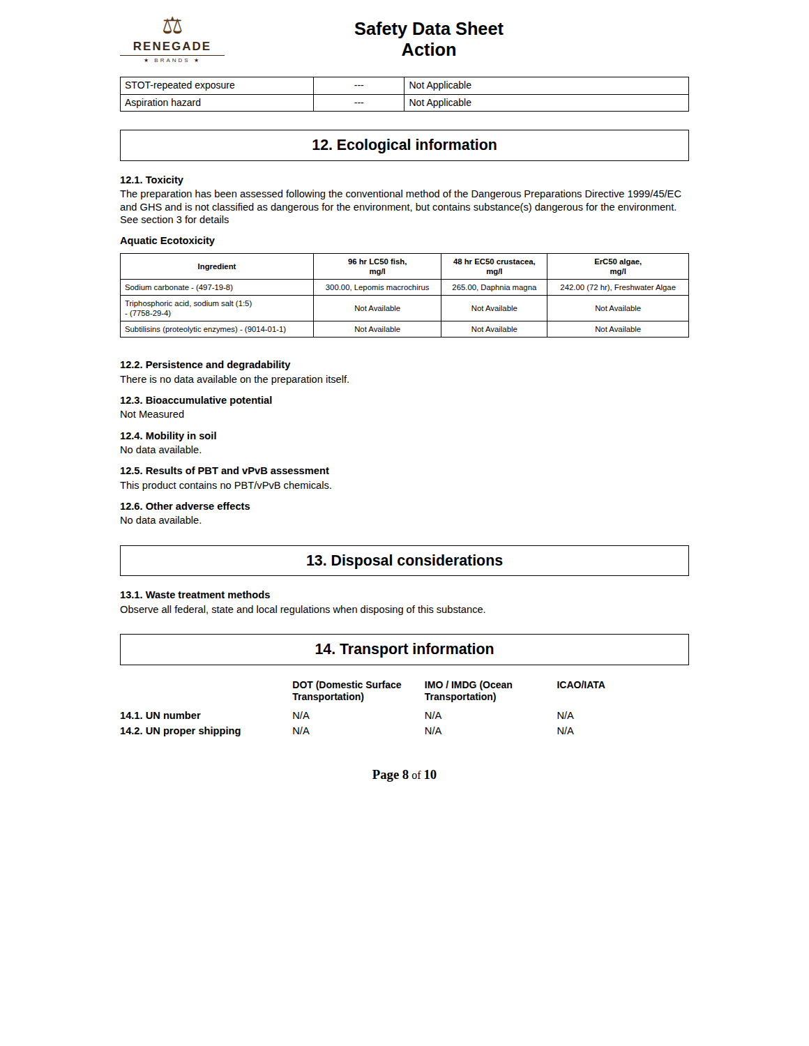⚖
RENEGADE
★ BRANDS ★
Safety Data Sheet
Action
| STOT-repeated exposure | --- | Not Applicable |
| Aspiration hazard | --- | Not Applicable |
12. Ecological information
12.1. Toxicity
The preparation has been assessed following the conventional method of the Dangerous Preparations Directive 1999/45/EC and GHS and is not classified as dangerous for the environment, but contains substance(s) dangerous for the environment. See section 3 for details
Aquatic Ecotoxicity
| Ingredient | 96 hr LC50 fish, mg/l | 48 hr EC50 crustacea, mg/l | ErC50 algae, mg/l |
| --- | --- | --- | --- |
| Sodium carbonate - (497-19-8) | 300.00, Lepomis macrochirus | 265.00, Daphnia magna | 242.00 (72 hr), Freshwater Algae |
| Triphosphoric acid, sodium salt (1:5) - (7758-29-4) | Not Available | Not Available | Not Available |
| Subtilisins (proteolytic enzymes) - (9014-01-1) | Not Available | Not Available | Not Available |
12.2. Persistence and degradability
There is no data available on the preparation itself.
12.3. Bioaccumulative potential
Not Measured
12.4. Mobility in soil
No data available.
12.5. Results of PBT and vPvB assessment
This product contains no PBT/vPvB chemicals.
12.6. Other adverse effects
No data available.
13. Disposal considerations
13.1. Waste treatment methods
Observe all federal, state and local regulations when disposing of this substance.
14. Transport information
| | DOT (Domestic Surface Transportation) | IMO / IMDG (Ocean Transportation) | ICAO/IATA |
| 14.1. UN number | N/A | N/A | N/A |
| 14.2. UN proper shipping | N/A | N/A | N/A |
Page 8 of 10